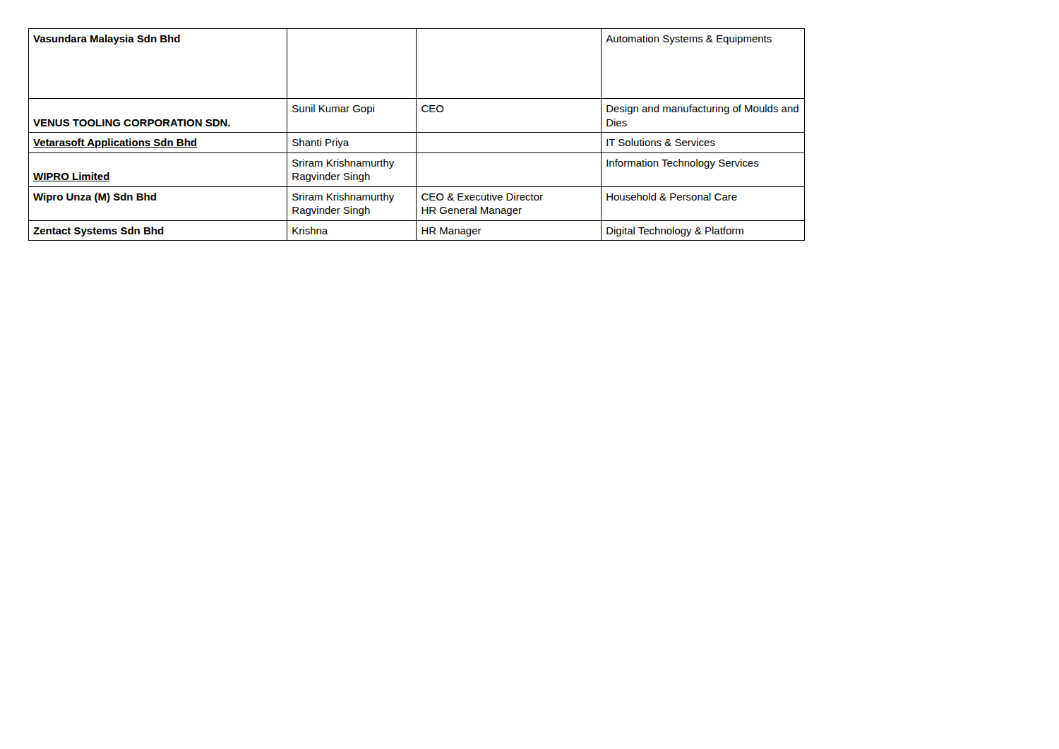| Vasundara Malaysia Sdn Bhd | | | Automation Systems & Equipments |
| VENUS TOOLING CORPORATION SDN. | Sunil Kumar Gopi | CEO | Design and manufacturing of Moulds and Dies |
| Vetarasoft Applications Sdn Bhd | Shanti Priya | | IT Solutions & Services |
| WIPRO Limited | Sriram Krishnamurthy Ragvinder Singh | | Information Technology Services |
| Wipro Unza (M) Sdn Bhd | Sriram Krishnamurthy Ragvinder Singh | CEO & Executive Director HR General Manager | Household & Personal Care |
| Zentact Systems Sdn Bhd | Krishna | HR Manager | Digital Technology & Platform |